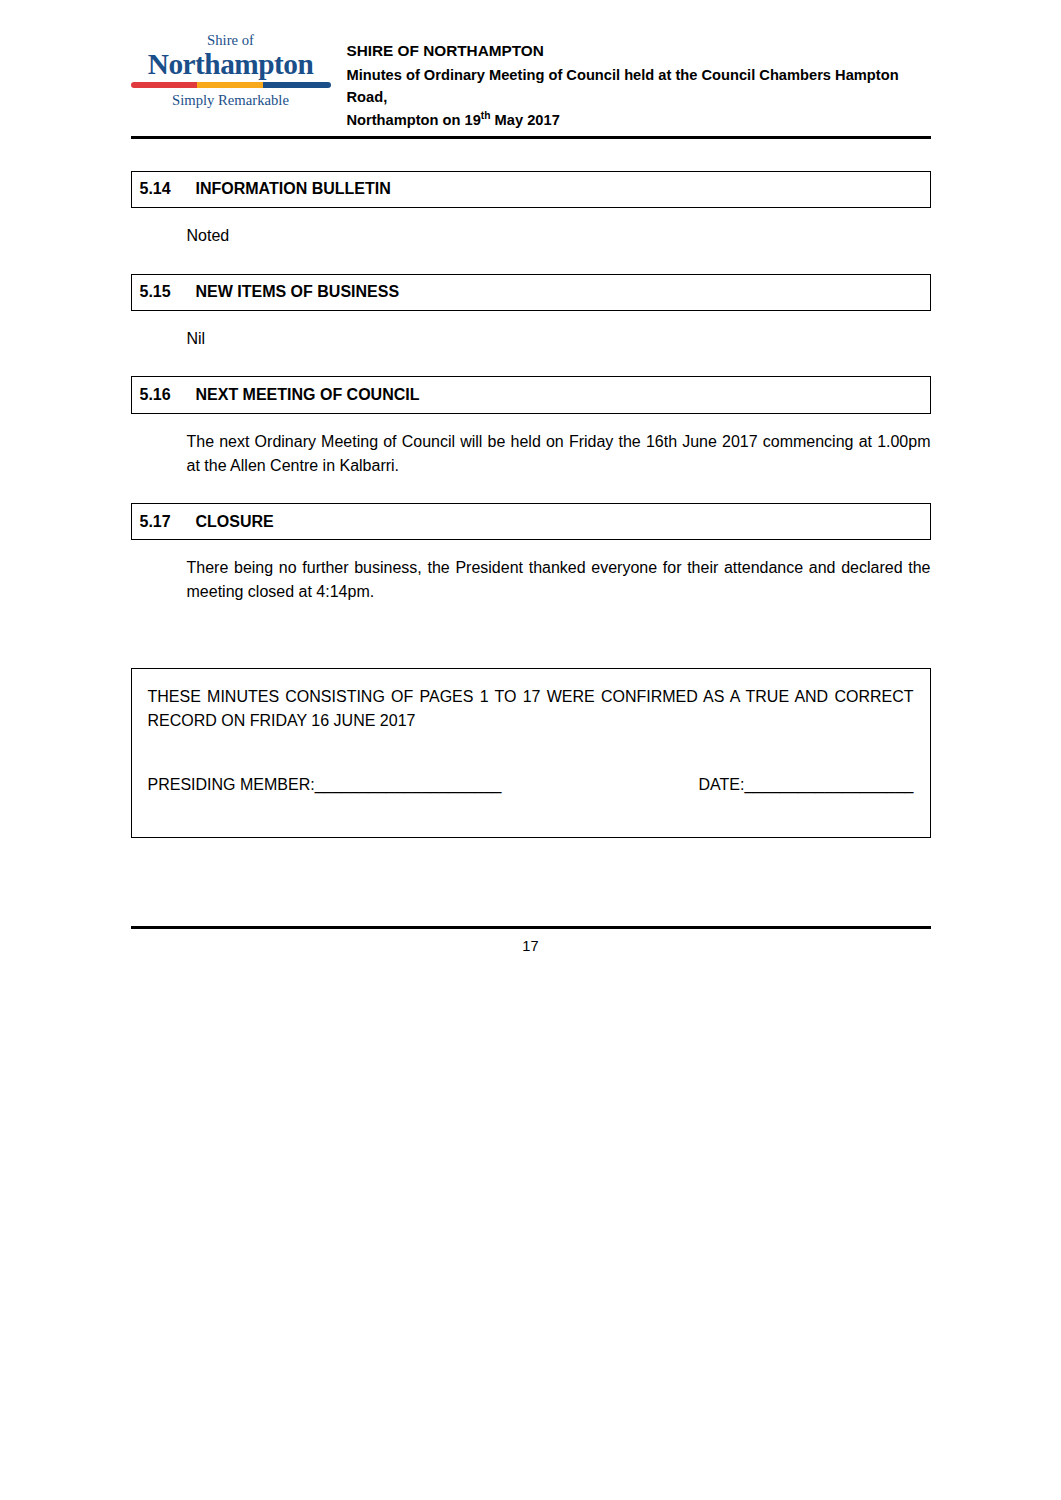Shire of
Northampton
Simply Remarkable
SHIRE OF NORTHAMPTON
Minutes of Ordinary Meeting of Council held at the Council Chambers Hampton Road,
Northampton on 19th May 2017
5.14 INFORMATION BULLETIN
Noted
5.15 NEW ITEMS OF BUSINESS
Nil
5.16 NEXT MEETING OF COUNCIL
The next Ordinary Meeting of Council will be held on Friday the 16th June 2017 commencing at 1.00pm at the Allen Centre in Kalbarri.
5.17 CLOSURE
There being no further business, the President thanked everyone for their attendance and declared the meeting closed at 4:14pm.
THESE MINUTES CONSISTING OF PAGES 1 TO 17 WERE CONFIRMED AS A TRUE AND CORRECT RECORD ON FRIDAY 16 JUNE 2017
PRESIDING MEMBER:_____________________ DATE:___________________
17